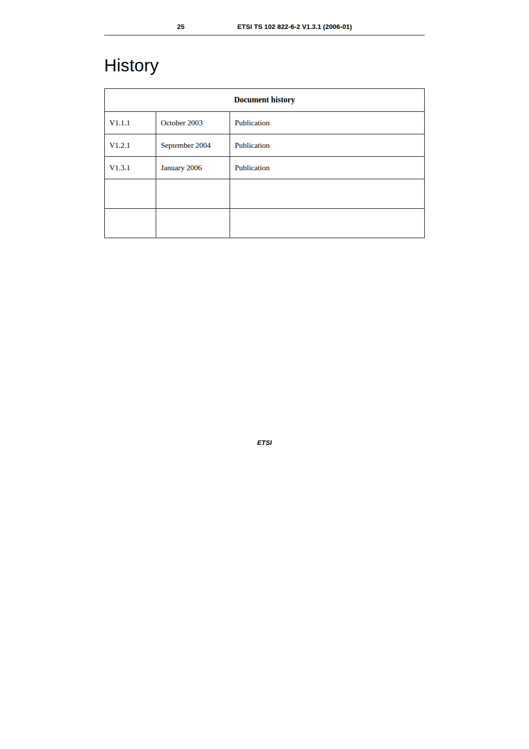25 ETSI TS 102 822-6-2 V1.3.1 (2006-01)
History
| Document history |
| --- |
| V1.1.1 | October 2003 | Publication |
| V1.2.1 | September 2004 | Publication |
| V1.3.1 | January 2006 | Publication |
ETSI